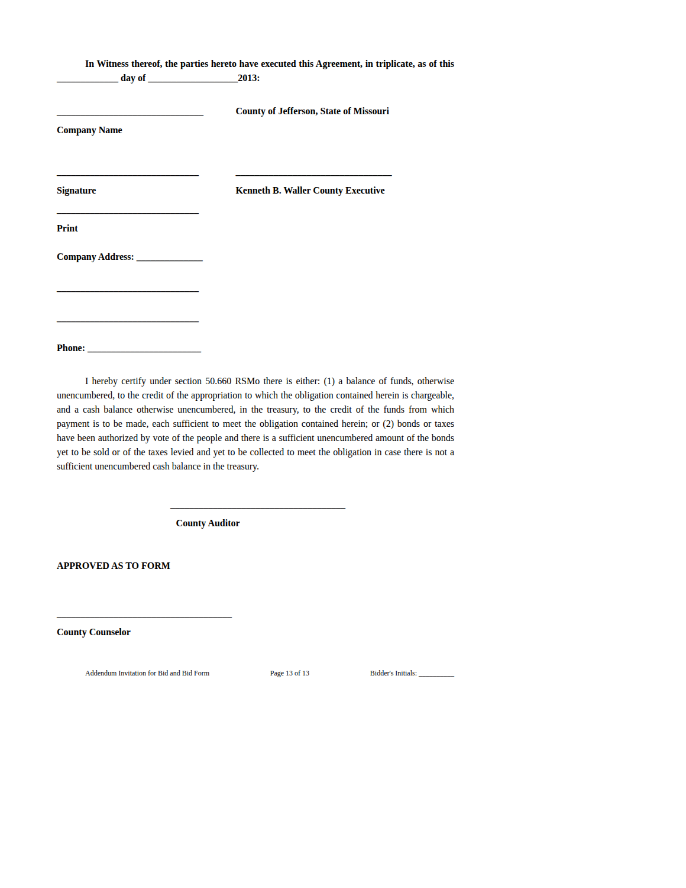In Witness thereof, the parties hereto have executed this Agreement, in triplicate, as of this _____________ day of ___________________2013:
| _______________________________ Company Name | County of Jefferson, State of Missouri |
| ______________________________ Signature ______________________________ Print | _________________________________ Kenneth B. Waller County Executive |
Company Address: ______________
______________________________
______________________________
Phone: ________________________
I hereby certify under section 50.660 RSMo there is either: (1) a balance of funds, otherwise unencumbered, to the credit of the appropriation to which the obligation contained herein is chargeable, and a cash balance otherwise unencumbered, in the treasury, to the credit of the funds from which payment is to be made, each sufficient to meet the obligation contained herein; or (2) bonds or taxes have been authorized by vote of the people and there is a sufficient unencumbered amount of the bonds yet to be sold or of the taxes levied and yet to be collected to meet the obligation in case there is not a sufficient unencumbered cash balance in the treasury.
_____________________________________
County Auditor
APPROVED AS TO FORM
_____________________________________
County Counselor
Addendum Invitation for Bid and Bid Form Page 13 of 13 Bidder's Initials: __________